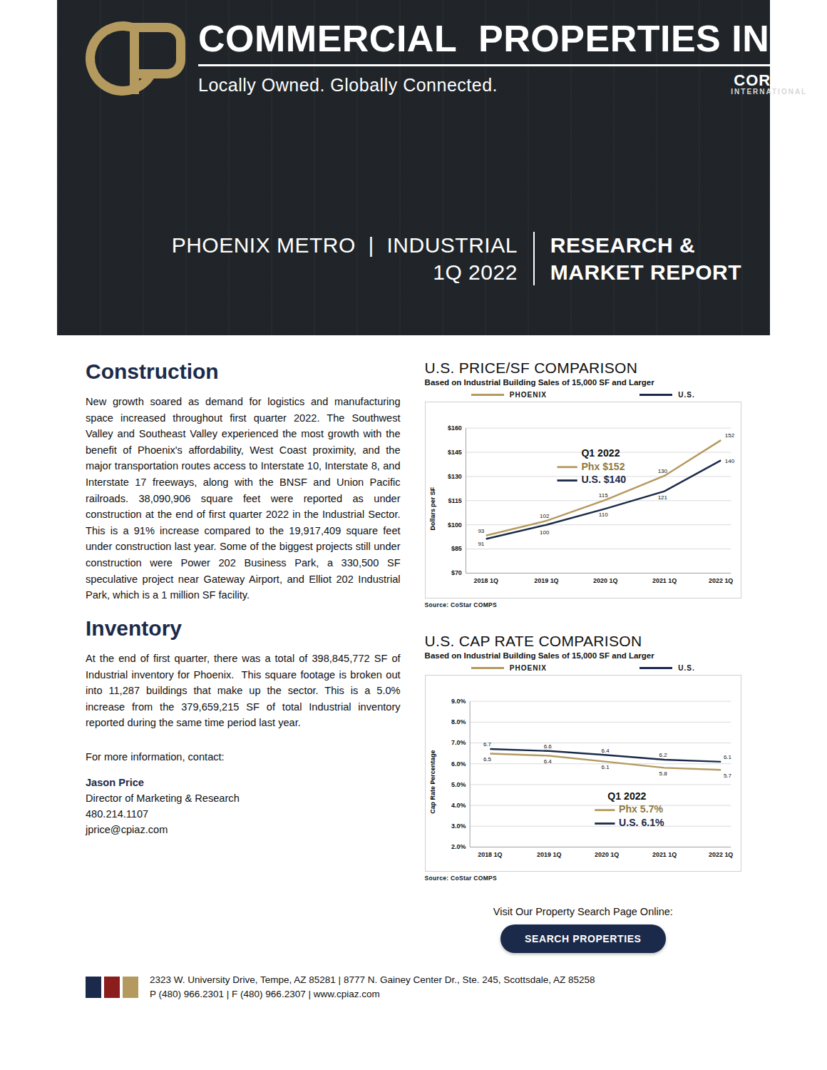COMMERCIAL PROPERTIES INC.
Locally Owned. Globally Connected.
CORFAC
INTERNATIONAL
PHOENIX METRO | INDUSTRIAL
1Q 2022
RESEARCH &
MARKET REPORT
Construction
New growth soared as demand for logistics and manufacturing space increased throughout first quarter 2022. The Southwest Valley and Southeast Valley experienced the most growth with the benefit of Phoenix's affordability, West Coast proximity, and the major transportation routes access to Interstate 10, Interstate 8, and Interstate 17 freeways, along with the BNSF and Union Pacific railroads. 38,090,906 square feet were reported as under construction at the end of first quarter 2022 in the Industrial Sector. This is a 91% increase compared to the 19,917,409 square feet under construction last year. Some of the biggest projects still under construction were Power 202 Business Park, a 330,500 SF speculative project near Gateway Airport, and Elliot 202 Industrial Park, which is a 1 million SF facility.
Inventory
At the end of first quarter, there was a total of 398,845,772 SF of Industrial inventory for Phoenix. This square footage is broken out into 11,287 buildings that make up the sector. This is a 5.0% increase from the 379,659,215 SF of total Industrial inventory reported during the same time period last year.
For more information, contact:
Jason Price
Director of Marketing & Research
480.214.1107
jprice@cpiaz.com
U.S. PRICE/SF COMPARISON
Based on Industrial Building Sales of 15,000 SF and Larger
PHOENIX U.S.
Dollars per SF $160 $145 $130 $115 $100 $85 $70 2018 1Q 2019 1Q 2020 1Q 2021 1Q 2022 1Q 93 102 115 130 152 91 100 110 121 140 Q1 2022 Phx $152 U.S. $140
Source: CoStar COMPS
U.S. CAP RATE COMPARISON
Based on Industrial Building Sales of 15,000 SF and Larger
PHOENIX U.S.
Cap Rate Percentage 9.0% 8.0% 7.0% 6.0% 5.0% 4.0% 3.0% 2.0% 2018 1Q 2019 1Q 2020 1Q 2021 1Q 2022 1Q 6.7 6.6 6.4 6.2 6.1 6.5 6.4 6.1 5.8 5.7 Q1 2022 Phx 5.7% U.S. 6.1%
Source: CoStar COMPS
Visit Our Property Search Page Online:
SEARCH PROPERTIES
2323 W. University Drive, Tempe, AZ 85281 | 8777 N. Gainey Center Dr., Ste. 245, Scottsdale, AZ 85258
P (480) 966.2301 | F (480) 966.2307 | www.cpiaz.com